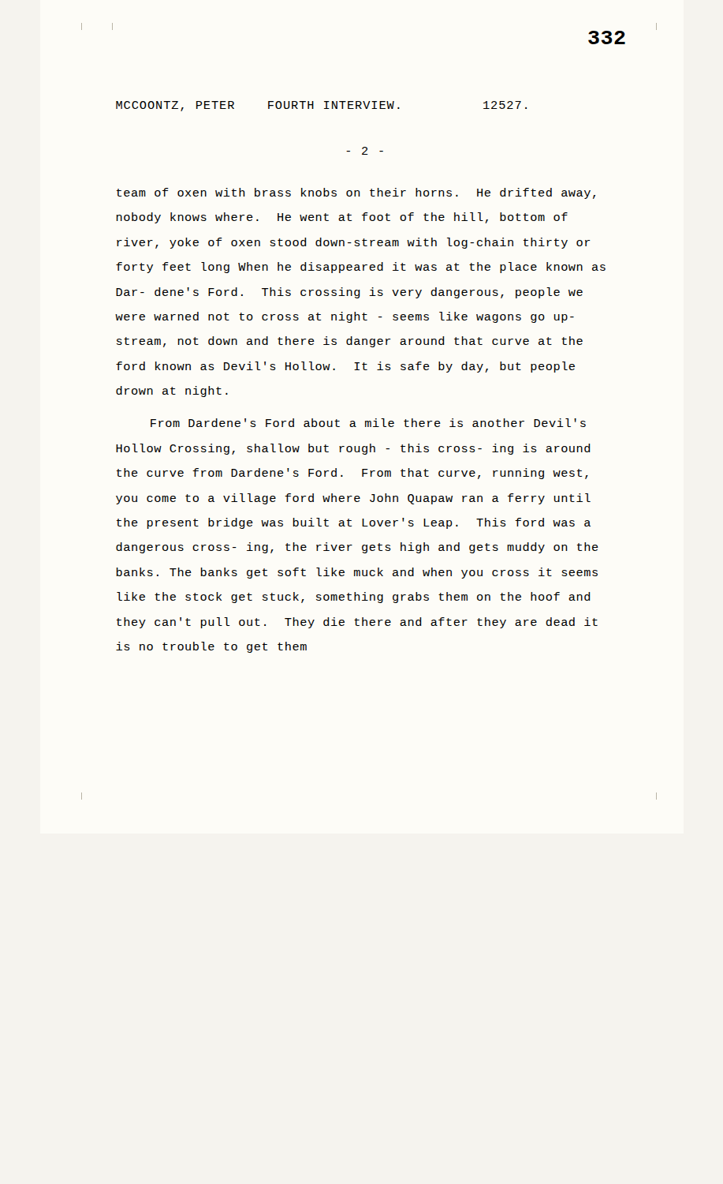332
MCCOONTZ, PETER FOURTH INTERVIEW. 12527.
- 2 -
team of oxen with brass knobs on their horns. He drifted away, nobody knows where. He went at foot of the hill, bottom of river, yoke of oxen stood down-stream with log-chain thirty or forty feet long When he disappeared it was at the place known as Dar- dene's Ford. This crossing is very dangerous, people we were warned not to cross at night - seems like wagons go up-stream, not down and there is danger around that curve at the ford known as Devil's Hollow. It is safe by day, but people drown at night.
From Dardene's Ford about a mile there is another Devil's Hollow Crossing, shallow but rough - this cross- ing is around the curve from Dardene's Ford. From that curve, running west, you come to a village ford where John Quapaw ran a ferry until the present bridge was built at Lover's Leap. This ford was a dangerous cross- ing, the river gets high and gets muddy on the banks. The banks get soft like muck and when you cross it seems like the stock get stuck, something grabs them on the hoof and they can't pull out. They die there and after they are dead it is no trouble to get them